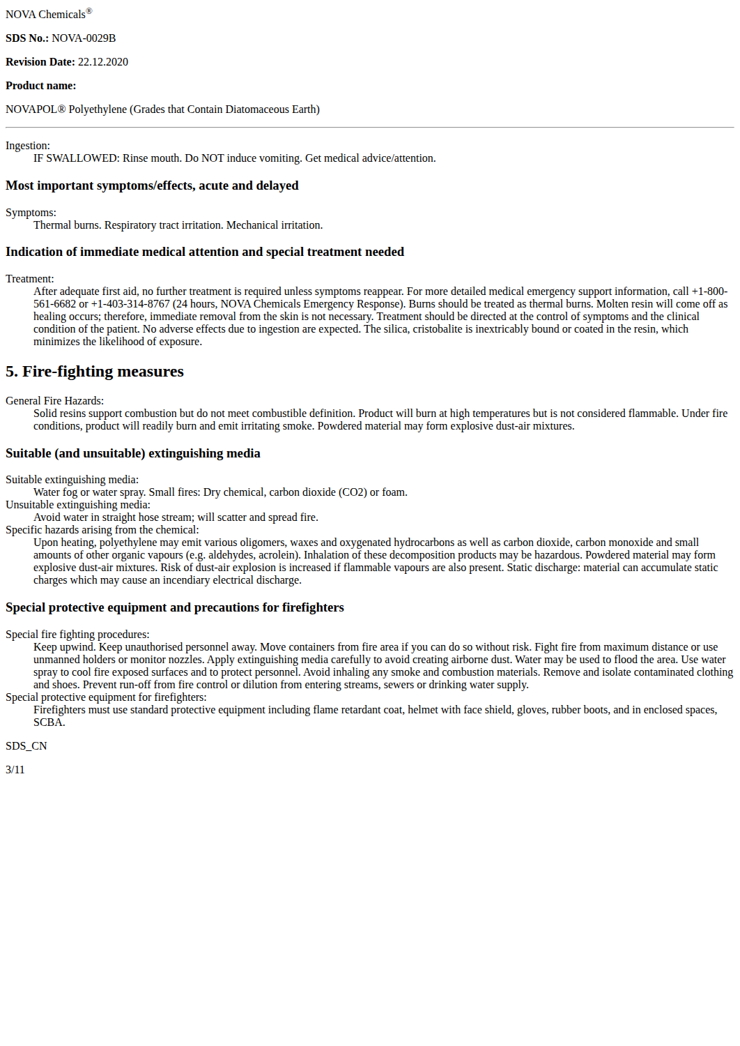NOVA Chemicals®
SDS No.: NOVA-0029B
Revision Date: 22.12.2020
Product name:
NOVAPOL® Polyethylene (Grades that Contain Diatomaceous Earth)
Ingestion:
IF SWALLOWED: Rinse mouth. Do NOT induce vomiting. Get medical advice/attention.
Most important symptoms/effects, acute and delayed
Symptoms:
Thermal burns. Respiratory tract irritation. Mechanical irritation.
Indication of immediate medical attention and special treatment needed
Treatment:
After adequate first aid, no further treatment is required unless symptoms reappear. For more detailed medical emergency support information, call +1-800-561-6682 or +1-403-314-8767 (24 hours, NOVA Chemicals Emergency Response). Burns should be treated as thermal burns. Molten resin will come off as healing occurs; therefore, immediate removal from the skin is not necessary. Treatment should be directed at the control of symptoms and the clinical condition of the patient. No adverse effects due to ingestion are expected. The silica, cristobalite is inextricably bound or coated in the resin, which minimizes the likelihood of exposure.
5. Fire-fighting measures
General Fire Hazards:
Solid resins support combustion but do not meet combustible definition. Product will burn at high temperatures but is not considered flammable. Under fire conditions, product will readily burn and emit irritating smoke. Powdered material may form explosive dust-air mixtures.
Suitable (and unsuitable) extinguishing media
Suitable extinguishing media:
Water fog or water spray. Small fires: Dry chemical, carbon dioxide (CO2) or foam.
Unsuitable extinguishing media:
Avoid water in straight hose stream; will scatter and spread fire.
Specific hazards arising from the chemical:
Upon heating, polyethylene may emit various oligomers, waxes and oxygenated hydrocarbons as well as carbon dioxide, carbon monoxide and small amounts of other organic vapours (e.g. aldehydes, acrolein). Inhalation of these decomposition products may be hazardous. Powdered material may form explosive dust-air mixtures. Risk of dust-air explosion is increased if flammable vapours are also present. Static discharge: material can accumulate static charges which may cause an incendiary electrical discharge.
Special protective equipment and precautions for firefighters
Special fire fighting procedures:
Keep upwind. Keep unauthorised personnel away. Move containers from fire area if you can do so without risk. Fight fire from maximum distance or use unmanned holders or monitor nozzles. Apply extinguishing media carefully to avoid creating airborne dust. Water may be used to flood the area. Use water spray to cool fire exposed surfaces and to protect personnel. Avoid inhaling any smoke and combustion materials. Remove and isolate contaminated clothing and shoes. Prevent run-off from fire control or dilution from entering streams, sewers or drinking water supply.
Special protective equipment for firefighters:
Firefighters must use standard protective equipment including flame retardant coat, helmet with face shield, gloves, rubber boots, and in enclosed spaces, SCBA.
SDS_CN
3/11